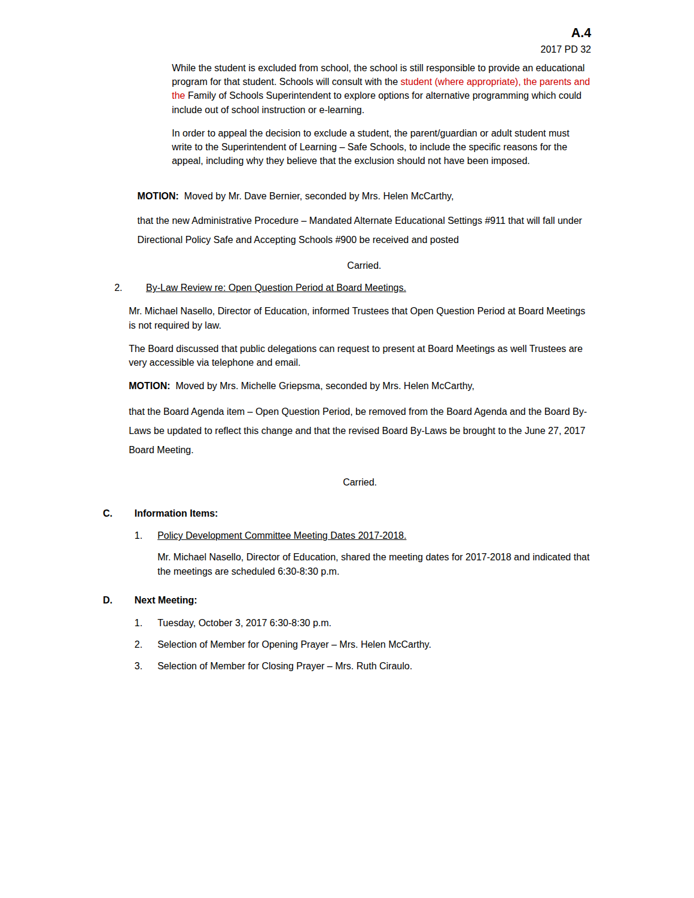A.4
2017 PD 32
While the student is excluded from school, the school is still responsible to provide an educational program for that student. Schools will consult with the student (where appropriate), the parents and the Family of Schools Superintendent to explore options for alternative programming which could include out of school instruction or e-learning.
In order to appeal the decision to exclude a student, the parent/guardian or adult student must write to the Superintendent of Learning – Safe Schools, to include the specific reasons for the appeal, including why they believe that the exclusion should not have been imposed.
MOTION: Moved by Mr. Dave Bernier, seconded by Mrs. Helen McCarthy,
that the new Administrative Procedure – Mandated Alternate Educational Settings #911 that will fall under Directional Policy Safe and Accepting Schools #900 be received and posted
Carried.
2.
By-Law Review re: Open Question Period at Board Meetings.
Mr. Michael Nasello, Director of Education, informed Trustees that Open Question Period at Board Meetings is not required by law.
The Board discussed that public delegations can request to present at Board Meetings as well Trustees are very accessible via telephone and email.
MOTION: Moved by Mrs. Michelle Griepsma, seconded by Mrs. Helen McCarthy,
that the Board Agenda item – Open Question Period, be removed from the Board Agenda and the Board By-Laws be updated to reflect this change and that the revised Board By-Laws be brought to the June 27, 2017 Board Meeting.
Carried.
C.
Information Items:
1.
Policy Development Committee Meeting Dates 2017-2018.
Mr. Michael Nasello, Director of Education, shared the meeting dates for 2017-2018 and indicated that the meetings are scheduled 6:30-8:30 p.m.
D.
Next Meeting:
1.
Tuesday, October 3, 2017 6:30-8:30 p.m.
2.
Selection of Member for Opening Prayer – Mrs. Helen McCarthy.
3.
Selection of Member for Closing Prayer – Mrs. Ruth Ciraulo.